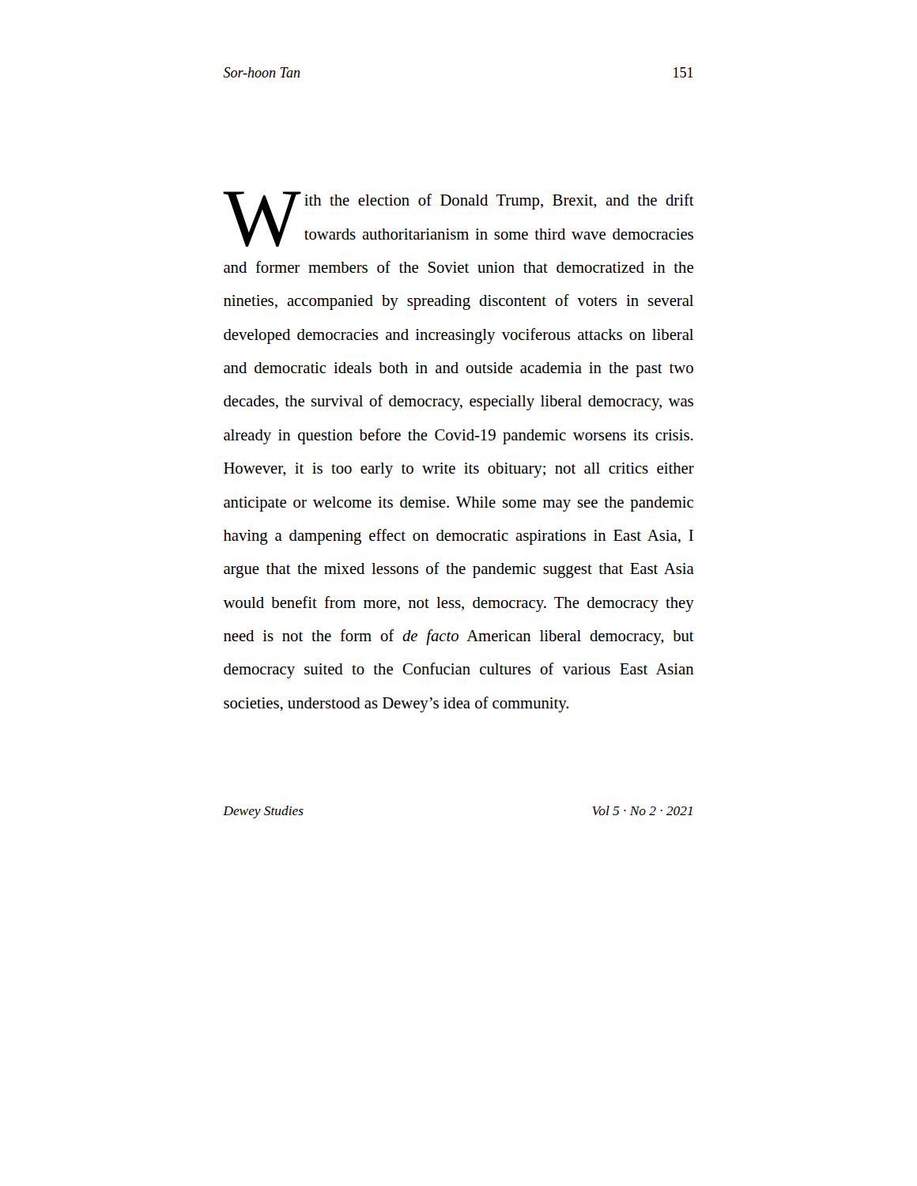Sor-hoon Tan 151
With the election of Donald Trump, Brexit, and the drift towards authoritarianism in some third wave democracies and former members of the Soviet union that democratized in the nineties, accompanied by spreading discontent of voters in several developed democracies and increasingly vociferous attacks on liberal and democratic ideals both in and outside academia in the past two decades, the survival of democracy, especially liberal democracy, was already in question before the Covid-19 pandemic worsens its crisis. However, it is too early to write its obituary; not all critics either anticipate or welcome its demise. While some may see the pandemic having a dampening effect on democratic aspirations in East Asia, I argue that the mixed lessons of the pandemic suggest that East Asia would benefit from more, not less, democracy. The democracy they need is not the form of de facto American liberal democracy, but democracy suited to the Confucian cultures of various East Asian societies, understood as Dewey’s idea of community.
Dewey Studies Vol 5 · No 2 · 2021